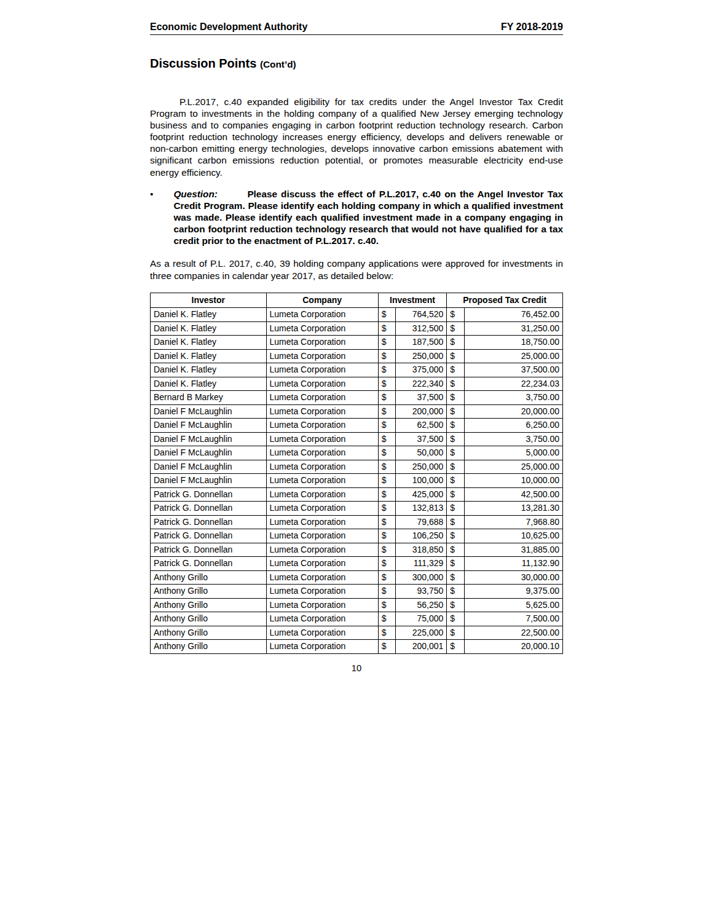Economic Development Authority FY 2018-2019
Discussion Points (Cont’d)
P.L.2017, c.40 expanded eligibility for tax credits under the Angel Investor Tax Credit Program to investments in the holding company of a qualified New Jersey emerging technology business and to companies engaging in carbon footprint reduction technology research. Carbon footprint reduction technology increases energy efficiency, develops and delivers renewable or non-carbon emitting energy technologies, develops innovative carbon emissions abatement with significant carbon emissions reduction potential, or promotes measurable electricity end-use energy efficiency.
•
Question: Please discuss the effect of P.L.2017, c.40 on the Angel Investor Tax Credit Program. Please identify each holding company in which a qualified investment was made. Please identify each qualified investment made in a company engaging in carbon footprint reduction technology research that would not have qualified for a tax credit prior to the enactment of P.L.2017. c.40.
As a result of P.L. 2017, c.40, 39 holding company applications were approved for investments in three companies in calendar year 2017, as detailed below:
| Investor | Company | Investment | Proposed Tax Credit |
| --- | --- | --- | --- |
| Daniel K. Flatley | Lumeta Corporation | $ | 764,520 | $ | 76,452.00 |
| Daniel K. Flatley | Lumeta Corporation | $ | 312,500 | $ | 31,250.00 |
| Daniel K. Flatley | Lumeta Corporation | $ | 187,500 | $ | 18,750.00 |
| Daniel K. Flatley | Lumeta Corporation | $ | 250,000 | $ | 25,000.00 |
| Daniel K. Flatley | Lumeta Corporation | $ | 375,000 | $ | 37,500.00 |
| Daniel K. Flatley | Lumeta Corporation | $ | 222,340 | $ | 22,234.03 |
| Bernard B Markey | Lumeta Corporation | $ | 37,500 | $ | 3,750.00 |
| Daniel F McLaughlin | Lumeta Corporation | $ | 200,000 | $ | 20,000.00 |
| Daniel F McLaughlin | Lumeta Corporation | $ | 62,500 | $ | 6,250.00 |
| Daniel F McLaughlin | Lumeta Corporation | $ | 37,500 | $ | 3,750.00 |
| Daniel F McLaughlin | Lumeta Corporation | $ | 50,000 | $ | 5,000.00 |
| Daniel F McLaughlin | Lumeta Corporation | $ | 250,000 | $ | 25,000.00 |
| Daniel F McLaughlin | Lumeta Corporation | $ | 100,000 | $ | 10,000.00 |
| Patrick G. Donnellan | Lumeta Corporation | $ | 425,000 | $ | 42,500.00 |
| Patrick G. Donnellan | Lumeta Corporation | $ | 132,813 | $ | 13,281.30 |
| Patrick G. Donnellan | Lumeta Corporation | $ | 79,688 | $ | 7,968.80 |
| Patrick G. Donnellan | Lumeta Corporation | $ | 106,250 | $ | 10,625.00 |
| Patrick G. Donnellan | Lumeta Corporation | $ | 318,850 | $ | 31,885.00 |
| Patrick G. Donnellan | Lumeta Corporation | $ | 111,329 | $ | 11,132.90 |
| Anthony Grillo | Lumeta Corporation | $ | 300,000 | $ | 30,000.00 |
| Anthony Grillo | Lumeta Corporation | $ | 93,750 | $ | 9,375.00 |
| Anthony Grillo | Lumeta Corporation | $ | 56,250 | $ | 5,625.00 |
| Anthony Grillo | Lumeta Corporation | $ | 75,000 | $ | 7,500.00 |
| Anthony Grillo | Lumeta Corporation | $ | 225,000 | $ | 22,500.00 |
| Anthony Grillo | Lumeta Corporation | $ | 200,001 | $ | 20,000.10 |
10